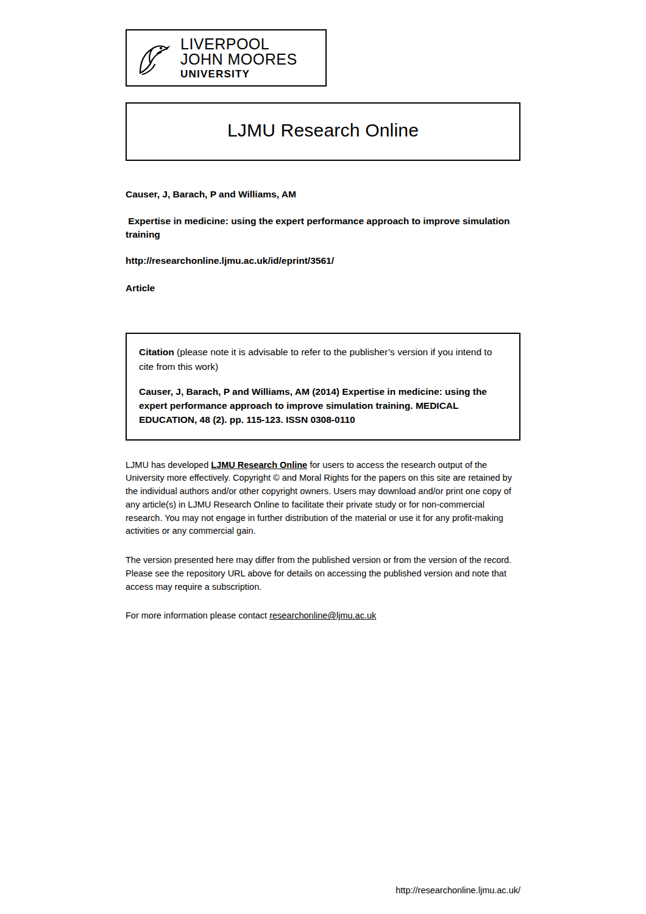LIVERPOOL JOHN MOORES UNIVERSITY
LJMU Research Online
Causer, J, Barach, P and Williams, AM
Expertise in medicine: using the expert performance approach to improve simulation training
http://researchonline.ljmu.ac.uk/id/eprint/3561/
Article
Citation (please note it is advisable to refer to the publisher’s version if you intend to cite from this work)
Causer, J, Barach, P and Williams, AM (2014) Expertise in medicine: using the expert performance approach to improve simulation training. MEDICAL EDUCATION, 48 (2). pp. 115-123. ISSN 0308-0110
LJMU has developed LJMU Research Online for users to access the research output of the University more effectively. Copyright © and Moral Rights for the papers on this site are retained by the individual authors and/or other copyright owners. Users may download and/or print one copy of any article(s) in LJMU Research Online to facilitate their private study or for non-commercial research. You may not engage in further distribution of the material or use it for any profit-making activities or any commercial gain.
The version presented here may differ from the published version or from the version of the record. Please see the repository URL above for details on accessing the published version and note that access may require a subscription.
For more information please contact researchonline@ljmu.ac.uk
http://researchonline.ljmu.ac.uk/